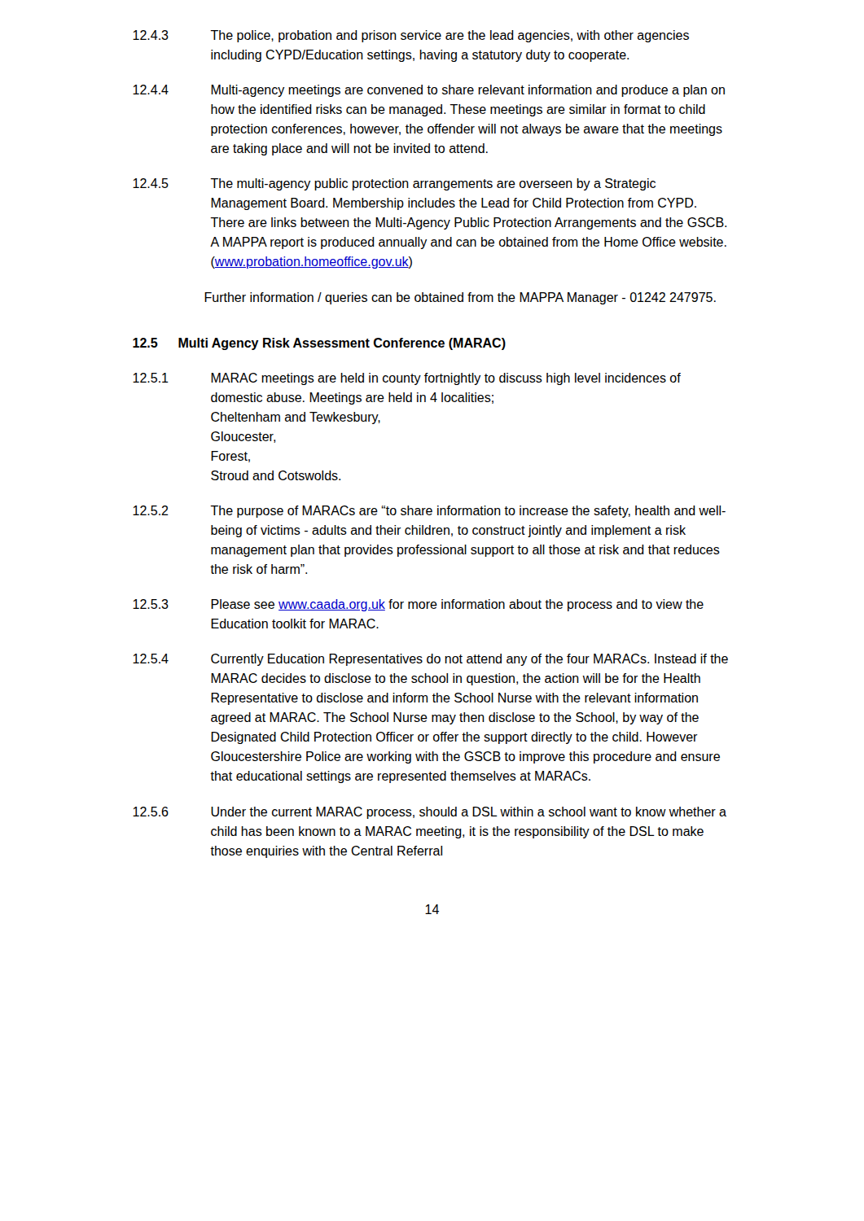12.4.3
The police, probation and prison service are the lead agencies, with other agencies including CYPD/Education settings, having a statutory duty to cooperate.
12.4.4
Multi-agency meetings are convened to share relevant information and produce a plan on how the identified risks can be managed. These meetings are similar in format to child protection conferences, however, the offender will not always be aware that the meetings are taking place and will not be invited to attend.
12.4.5
The multi-agency public protection arrangements are overseen by a Strategic Management Board. Membership includes the Lead for Child Protection from CYPD. There are links between the Multi-Agency Public Protection Arrangements and the GSCB. A MAPPA report is produced annually and can be obtained from the Home Office website. (www.probation.homeoffice.gov.uk)
Further information / queries can be obtained from the MAPPA Manager - 01242 247975.
12.5 Multi Agency Risk Assessment Conference (MARAC)
12.5.1
MARAC meetings are held in county fortnightly to discuss high level incidences of domestic abuse. Meetings are held in 4 localities;
Cheltenham and Tewkesbury,
Gloucester,
Forest,
Stroud and Cotswolds.
12.5.2
The purpose of MARACs are “to share information to increase the safety, health and well-being of victims - adults and their children, to construct jointly and implement a risk management plan that provides professional support to all those at risk and that reduces the risk of harm”.
12.5.3
Please see www.caada.org.uk for more information about the process and to view the Education toolkit for MARAC.
12.5.4
Currently Education Representatives do not attend any of the four MARACs. Instead if the MARAC decides to disclose to the school in question, the action will be for the Health Representative to disclose and inform the School Nurse with the relevant information agreed at MARAC. The School Nurse may then disclose to the School, by way of the Designated Child Protection Officer or offer the support directly to the child. However Gloucestershire Police are working with the GSCB to improve this procedure and ensure that educational settings are represented themselves at MARACs.
12.5.6
Under the current MARAC process, should a DSL within a school want to know whether a child has been known to a MARAC meeting, it is the responsibility of the DSL to make those enquiries with the Central Referral
14